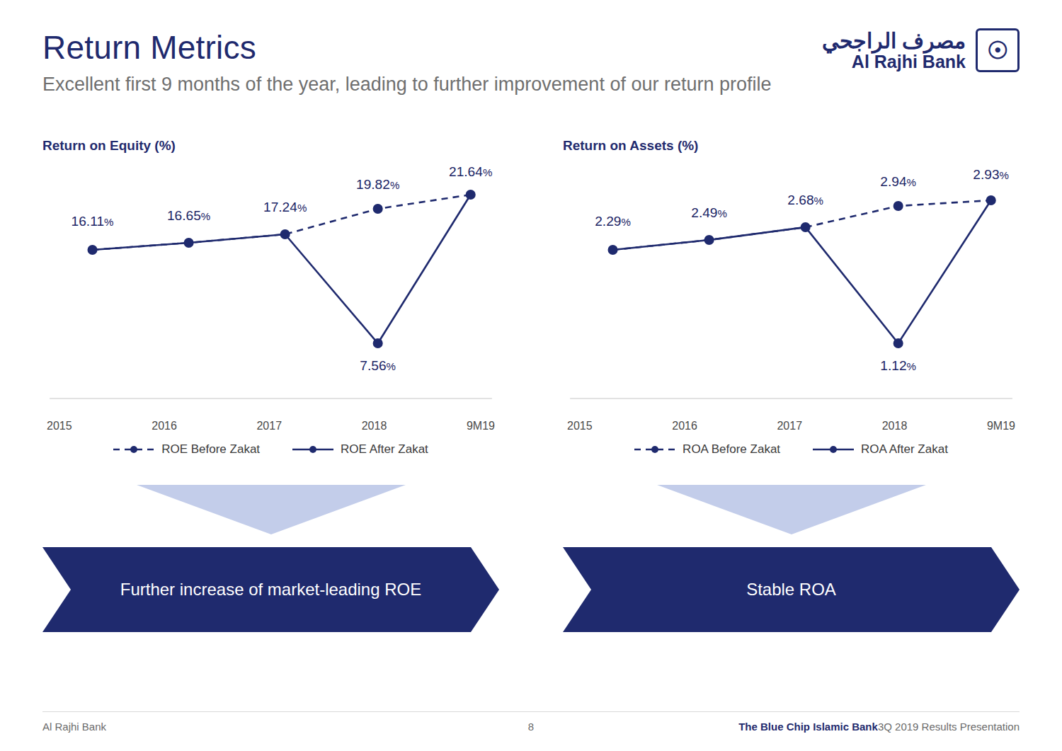مصرف الراجحي
Al Rajhi Bank
☉
Return Metrics
Excellent first 9 months of the year, leading to further improvement of our return profile
Return on Equity (%)
16.11% 16.65% 17.24% 19.82% 21.64% 7.56%
20152016201720189M19
ROE Before Zakat
ROE After Zakat
Return on Assets (%)
2.29% 2.49% 2.68% 2.94% 2.93% 1.12%
20152016201720189M19
ROA Before Zakat
ROA After Zakat
Further increase of market-leading ROE
Stable ROA
Al Rajhi Bank
The Blue Chip Islamic Bank
8
3Q 2019 Results Presentation